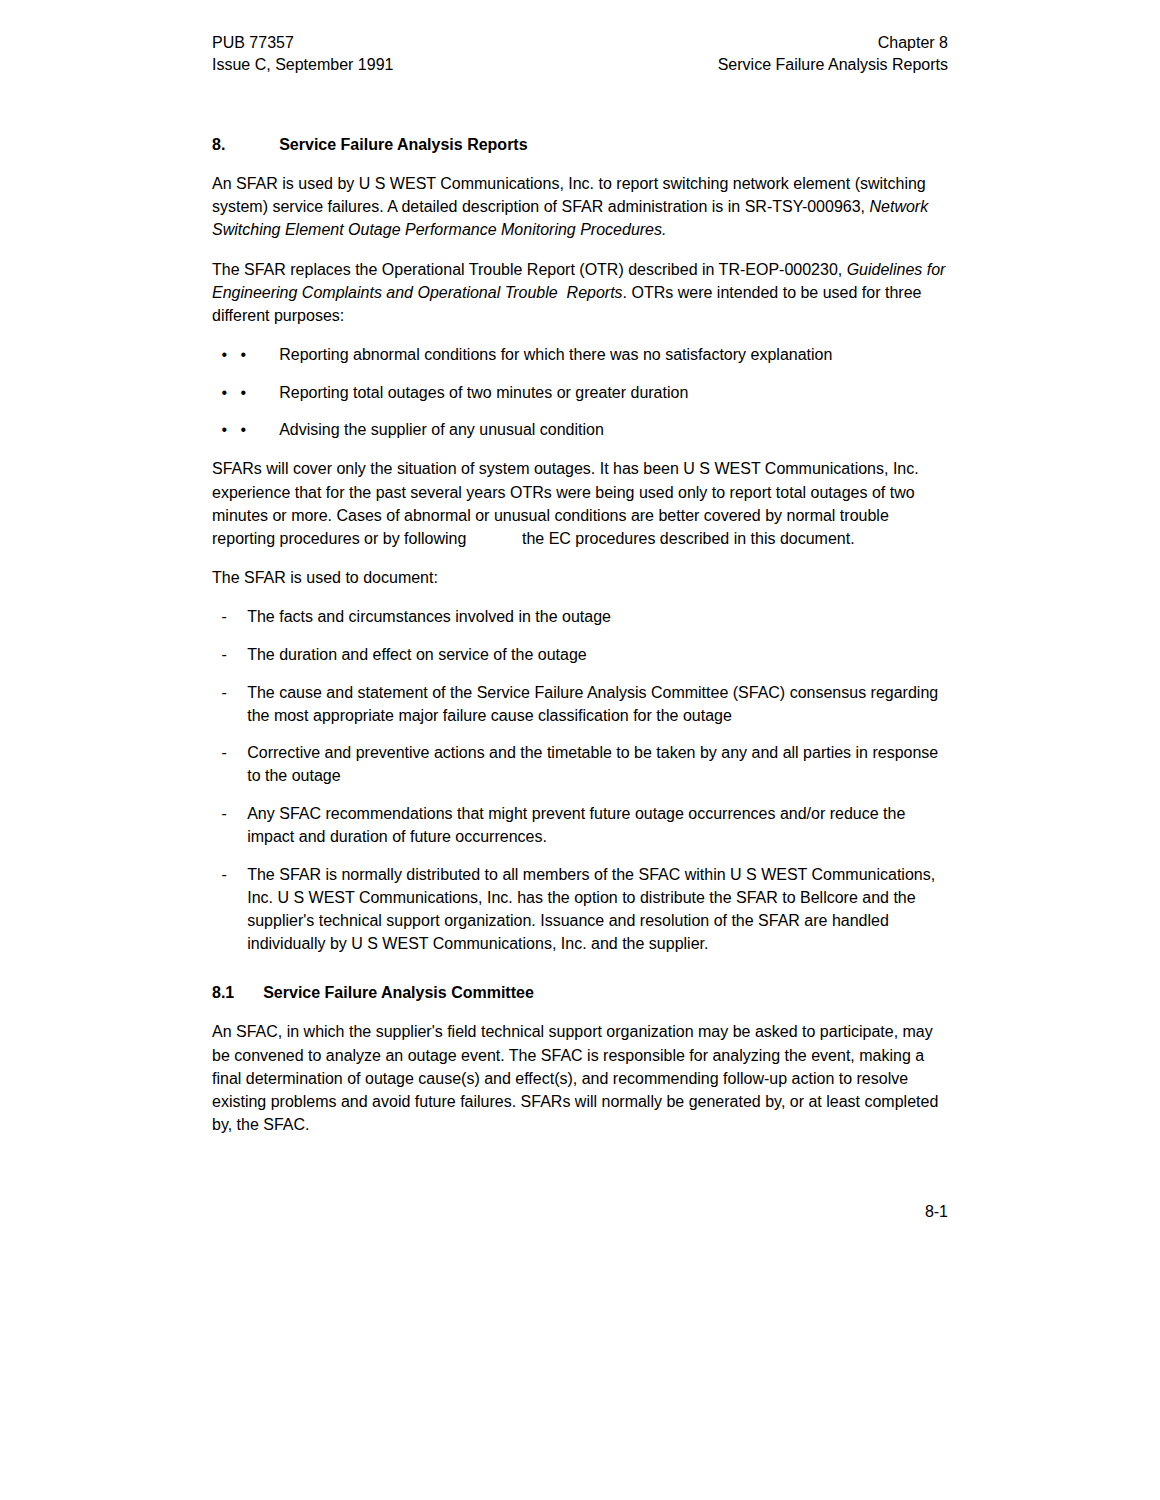PUB 77357
Issue C, September 1991
Chapter 8
Service Failure Analysis Reports
8. Service Failure Analysis Reports
An SFAR is used by U S WEST Communications, Inc. to report switching network element (switching system) service failures. A detailed description of SFAR administration is in SR-TSY-000963, Network Switching Element Outage Performance Monitoring Procedures.
The SFAR replaces the Operational Trouble Report (OTR) described in TR-EOP-000230, Guidelines for Engineering Complaints and Operational Trouble Reports. OTRs were intended to be used for three different purposes:
Reporting abnormal conditions for which there was no satisfactory explanation
Reporting total outages of two minutes or greater duration
Advising the supplier of any unusual condition
SFARs will cover only the situation of system outages. It has been U S WEST Communications, Inc. experience that for the past several years OTRs were being used only to report total outages of two minutes or more. Cases of abnormal or unusual conditions are better covered by normal trouble reporting procedures or by following the EC procedures described in this document.
The SFAR is used to document:
The facts and circumstances involved in the outage
The duration and effect on service of the outage
The cause and statement of the Service Failure Analysis Committee (SFAC) consensus regarding the most appropriate major failure cause classification for the outage
Corrective and preventive actions and the timetable to be taken by any and all parties in response to the outage
Any SFAC recommendations that might prevent future outage occurrences and/or reduce the impact and duration of future occurrences.
The SFAR is normally distributed to all members of the SFAC within U S WEST Communications, Inc. U S WEST Communications, Inc. has the option to distribute the SFAR to Bellcore and the supplier's technical support organization. Issuance and resolution of the SFAR are handled individually by U S WEST Communications, Inc. and the supplier.
8.1 Service Failure Analysis Committee
An SFAC, in which the supplier's field technical support organization may be asked to participate, may be convened to analyze an outage event. The SFAC is responsible for analyzing the event, making a final determination of outage cause(s) and effect(s), and recommending follow-up action to resolve existing problems and avoid future failures. SFARs will normally be generated by, or at least completed by, the SFAC.
8-1